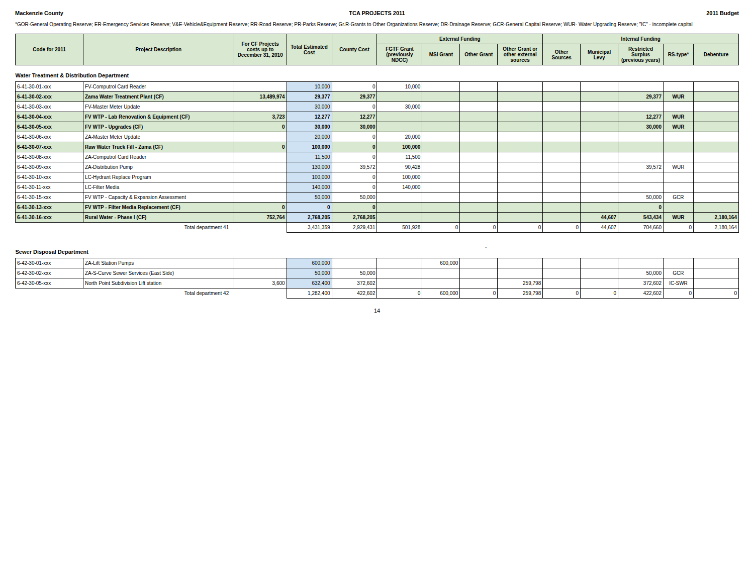Mackenzie County
TCA PROJECTS 2011
2011 Budget
*GOR-General Operating Reserve; ER-Emergency Services Reserve; V&E-Vehicle&Equipment Reserve; RR-Road Reserve; PR-Parks Reserve; Gr.R-Grants to Other Organizations Reserve; DR-Drainage Reserve; GCR-General Capital Reserve; WUR- Water Upgrading Reserve; "IC" - incomplete capital
| Code for 2011 | Project Description | For CF Projects costs up to December 31, 2010 | Total Estimated Cost | County Cost | External Funding | Internal Funding |
| --- | --- | --- | --- | --- | --- | --- |
| FGTF Grant (previously NDCC) | MSI Grant | Other Grant | Other Grant or other external sources | Other Sources | Municipal Levy | Restricted Surplus (previous years) | RS-type* | Debenture |
| Water Treatment & Distribution Department |
| 6-41-30-01-xxx | FV-Computrol Card Reader | | 10,000 | 0 | 10,000 | | | | | | | | |
| 6-41-30-02-xxx | Zama Water Treatment Plant (CF) | 13,489,974 | 29,377 | 29,377 | | | | | | | 29,377 | WUR | |
| 6-41-30-03-xxx | FV-Master Meter Update | | 30,000 | 0 | 30,000 | | | | | | | | |
| 6-41-30-04-xxx | FV WTP - Lab Renovation & Equipment (CF) | 3,723 | 12,277 | 12,277 | | | | | | | 12,277 | WUR | |
| 6-41-30-05-xxx | FV WTP - Upgrades (CF) | 0 | 30,000 | 30,000 | | | | | | | 30,000 | WUR | |
| 6-41-30-06-xxx | ZA-Master Meter Update | | 20,000 | 0 | 20,000 | | | | | | | | |
| 6-41-30-07-xxx | Raw Water Truck Fill - Zama (CF) | 0 | 100,000 | 0 | 100,000 | | | | | | | | |
| 6-41-30-08-xxx | ZA-Computrol Card Reader | | 11,500 | 0 | 11,500 | | | | | | | | |
| 6-41-30-09-xxx | ZA-Distribution Pump | | 130,000 | 39,572 | 90,428 | | | | | | 39,572 | WUR | |
| 6-41-30-10-xxx | LC-Hydrant Replace Program | | 100,000 | 0 | 100,000 | | | | | | | | |
| 6-41-30-11-xxx | LC-Filter Media | | 140,000 | 0 | 140,000 | | | | | | | | |
| 6-41-30-15-xxx | FV WTP - Capacity & Expansion Assessment | | 50,000 | 50,000 | | | | | | | 50,000 | GCR | |
| 6-41-30-13-xxx | FV WTP - Filter Media Replacement (CF) | 0 | 0 | 0 | | | | | | | 0 | | |
| 6-41-30-16-xxx | Rural Water - Phase I (CF) | 752,764 | 2,768,205 | 2,768,205 | | | | | | 44,607 | 543,434 | WUR | 2,180,164 |
| | Total department 41 | | 3,431,359 | 2,929,431 | 501,928 | 0 | 0 | 0 | 0 | 44,607 | 704,660 | 0 | 2,180,164 |
| Sewer Disposal Department | ` |
| 6-42-30-01-xxx | ZA-Lift Station Pumps | | 600,000 | | | 600,000 | | | | | | | |
| 6-42-30-02-xxx | ZA-S-Curve Sewer Services (East Side) | | 50,000 | 50,000 | | | | | | | 50,000 | GCR | |
| 6-42-30-05-xxx | North Point Subdivision Lift station | 3,600 | 632,400 | 372,602 | | | | 259,798 | | | 372,602 | IC-SWR | |
| | Total department 42 | | 1,282,400 | 422,602 | 0 | 600,000 | 0 | 259,798 | 0 | 0 | 422,602 | 0 | 0 |
14